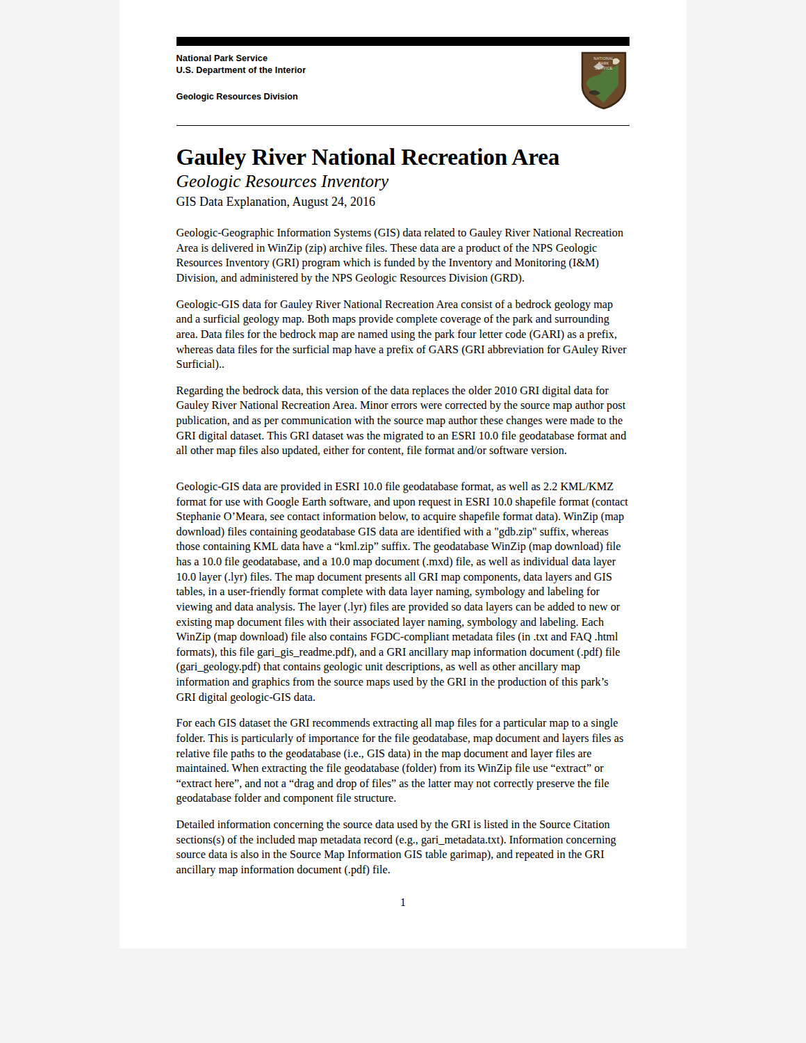National Park Service
U.S. Department of the Interior
Geologic Resources Division
NATIONAL PARK SERVICE
Gauley River National Recreation Area
Geologic Resources Inventory
GIS Data Explanation, August 24, 2016
Geologic-Geographic Information Systems (GIS) data related to Gauley River National Recreation Area is delivered in WinZip (zip) archive files. These data are a product of the NPS Geologic Resources Inventory (GRI) program which is funded by the Inventory and Monitoring (I&M) Division, and administered by the NPS Geologic Resources Division (GRD).
Geologic-GIS data for Gauley River National Recreation Area consist of a bedrock geology map and a surficial geology map. Both maps provide complete coverage of the park and surrounding area. Data files for the bedrock map are named using the park four letter code (GARI) as a prefix, whereas data files for the surficial map have a prefix of GARS (GRI abbreviation for GAuley River Surficial)..
Regarding the bedrock data, this version of the data replaces the older 2010 GRI digital data for Gauley River National Recreation Area. Minor errors were corrected by the source map author post publication, and as per communication with the source map author these changes were made to the GRI digital dataset. This GRI dataset was the migrated to an ESRI 10.0 file geodatabase format and all other map files also updated, either for content, file format and/or software version.
Geologic-GIS data are provided in ESRI 10.0 file geodatabase format, as well as 2.2 KML/KMZ format for use with Google Earth software, and upon request in ESRI 10.0 shapefile format (contact Stephanie O’Meara, see contact information below, to acquire shapefile format data). WinZip (map download) files containing geodatabase GIS data are identified with a "gdb.zip" suffix, whereas those containing KML data have a “kml.zip” suffix. The geodatabase WinZip (map download) file has a 10.0 file geodatabase, and a 10.0 map document (.mxd) file, as well as individual data layer 10.0 layer (.lyr) files. The map document presents all GRI map components, data layers and GIS tables, in a user-friendly format complete with data layer naming, symbology and labeling for viewing and data analysis. The layer (.lyr) files are provided so data layers can be added to new or existing map document files with their associated layer naming, symbology and labeling. Each WinZip (map download) file also contains FGDC-compliant metadata files (in .txt and FAQ .html formats), this file gari_gis_readme.pdf), and a GRI ancillary map information document (.pdf) file (gari_geology.pdf) that contains geologic unit descriptions, as well as other ancillary map information and graphics from the source maps used by the GRI in the production of this park’s GRI digital geologic-GIS data.
For each GIS dataset the GRI recommends extracting all map files for a particular map to a single folder. This is particularly of importance for the file geodatabase, map document and layers files as relative file paths to the geodatabase (i.e., GIS data) in the map document and layer files are maintained. When extracting the file geodatabase (folder) from its WinZip file use “extract” or “extract here”, and not a “drag and drop of files” as the latter may not correctly preserve the file geodatabase folder and component file structure.
Detailed information concerning the source data used by the GRI is listed in the Source Citation sections(s) of the included map metadata record (e.g., gari_metadata.txt). Information concerning source data is also in the Source Map Information GIS table garimap), and repeated in the GRI ancillary map information document (.pdf) file.
1